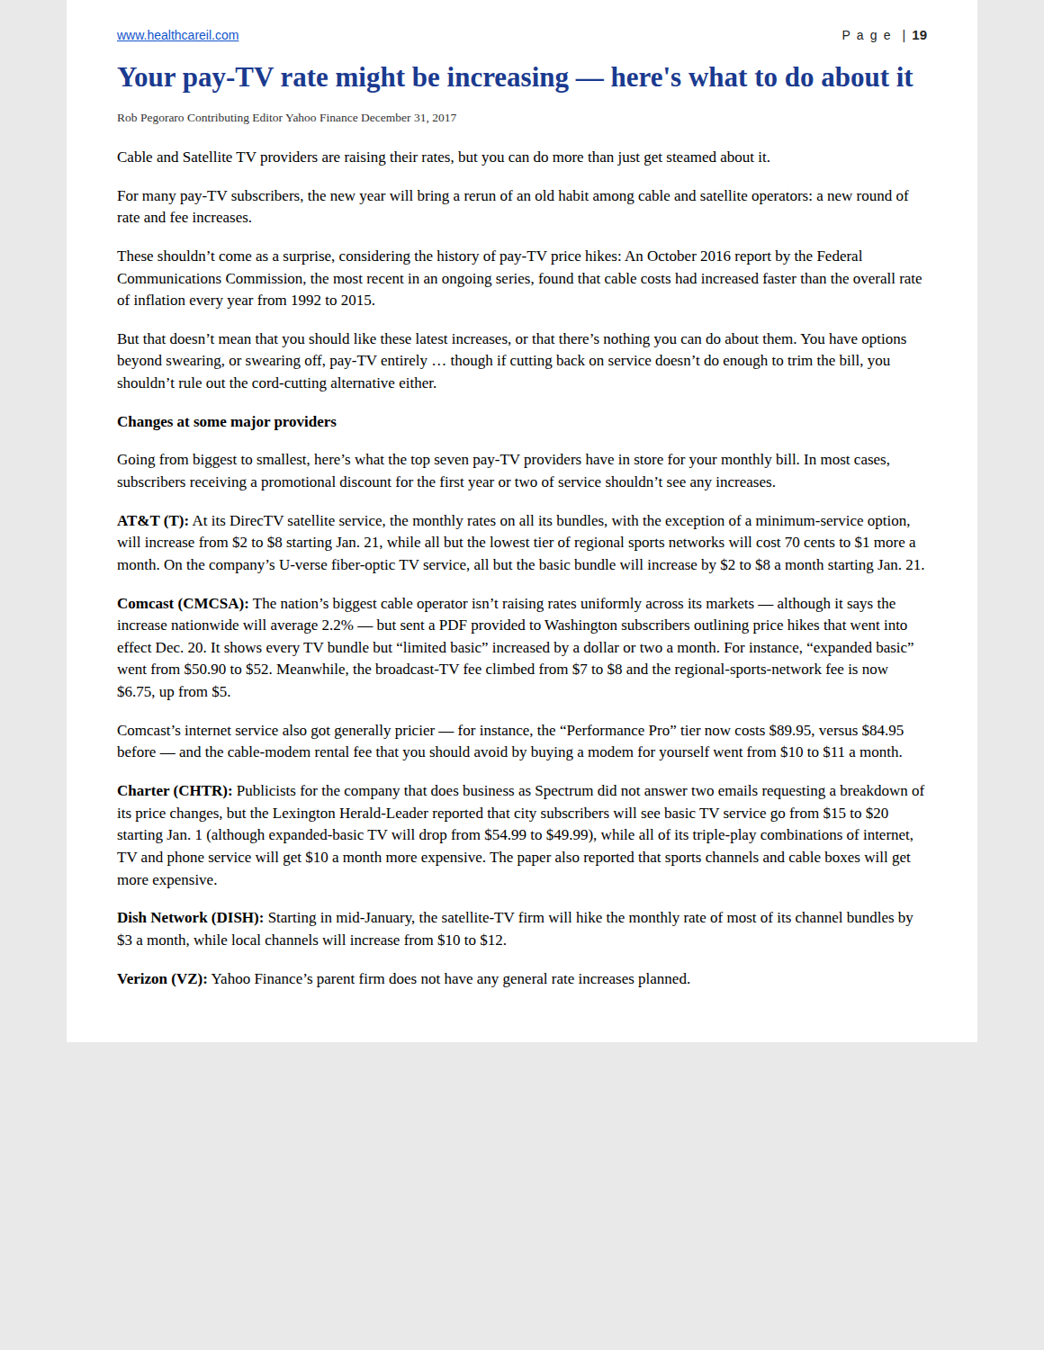www.healthcareil.com P a g e | 19
Your pay-TV rate might be increasing — here's what to do about it
Rob Pegoraro Contributing Editor Yahoo Finance December 31, 2017
Cable and Satellite TV providers are raising their rates, but you can do more than just get steamed about it.
For many pay-TV subscribers, the new year will bring a rerun of an old habit among cable and satellite operators: a new round of rate and fee increases.
These shouldn’t come as a surprise, considering the history of pay-TV price hikes: An October 2016 report by the Federal Communications Commission, the most recent in an ongoing series, found that cable costs had increased faster than the overall rate of inflation every year from 1992 to 2015.
But that doesn’t mean that you should like these latest increases, or that there’s nothing you can do about them. You have options beyond swearing, or swearing off, pay-TV entirely … though if cutting back on service doesn’t do enough to trim the bill, you shouldn’t rule out the cord-cutting alternative either.
Changes at some major providers
Going from biggest to smallest, here’s what the top seven pay-TV providers have in store for your monthly bill. In most cases, subscribers receiving a promotional discount for the first year or two of service shouldn’t see any increases.
AT&T (T): At its DirecTV satellite service, the monthly rates on all its bundles, with the exception of a minimum-service option, will increase from $2 to $8 starting Jan. 21, while all but the lowest tier of regional sports networks will cost 70 cents to $1 more a month. On the company’s U-verse fiber-optic TV service, all but the basic bundle will increase by $2 to $8 a month starting Jan. 21.
Comcast (CMCSA): The nation’s biggest cable operator isn’t raising rates uniformly across its markets — although it says the increase nationwide will average 2.2% — but sent a PDF provided to Washington subscribers outlining price hikes that went into effect Dec. 20. It shows every TV bundle but “limited basic” increased by a dollar or two a month. For instance, “expanded basic” went from $50.90 to $52. Meanwhile, the broadcast-TV fee climbed from $7 to $8 and the regional-sports-network fee is now $6.75, up from $5.
Comcast’s internet service also got generally pricier — for instance, the “Performance Pro” tier now costs $89.95, versus $84.95 before — and the cable-modem rental fee that you should avoid by buying a modem for yourself went from $10 to $11 a month.
Charter (CHTR): Publicists for the company that does business as Spectrum did not answer two emails requesting a breakdown of its price changes, but the Lexington Herald-Leader reported that city subscribers will see basic TV service go from $15 to $20 starting Jan. 1 (although expanded-basic TV will drop from $54.99 to $49.99), while all of its triple-play combinations of internet, TV and phone service will get $10 a month more expensive. The paper also reported that sports channels and cable boxes will get more expensive.
Dish Network (DISH): Starting in mid-January, the satellite-TV firm will hike the monthly rate of most of its channel bundles by $3 a month, while local channels will increase from $10 to $12.
Verizon (VZ): Yahoo Finance’s parent firm does not have any general rate increases planned.